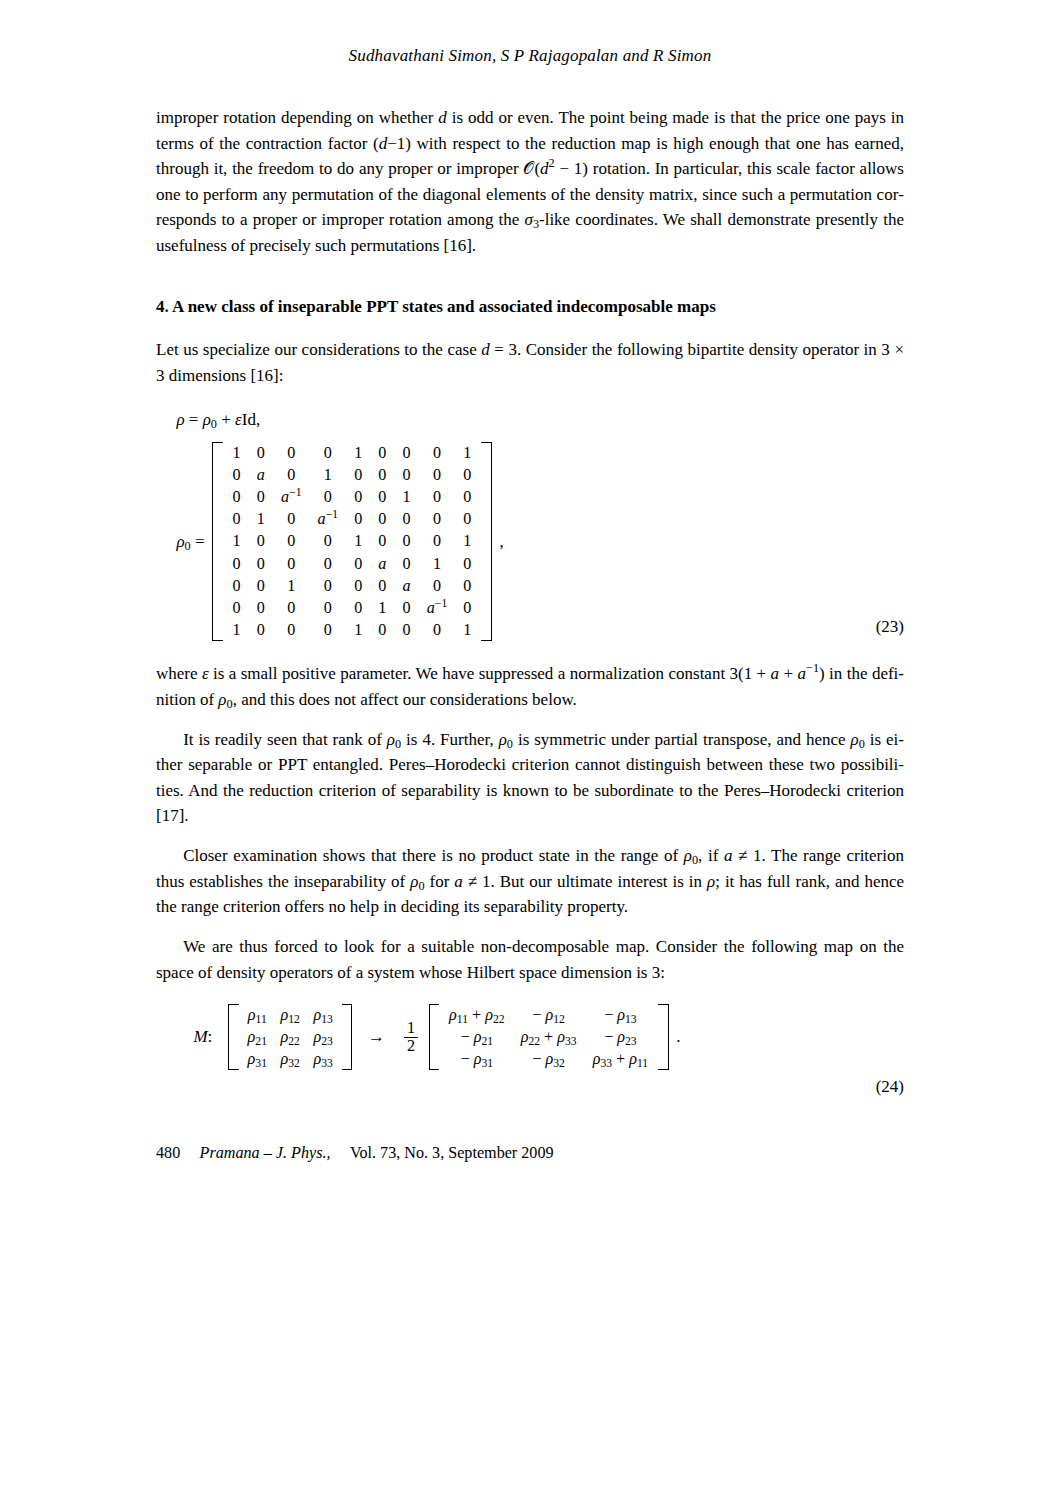Sudhavathani Simon, S P Rajagopalan and R Simon
improper rotation depending on whether d is odd or even. The point being made is that the price one pays in terms of the contraction factor (d−1) with respect to the reduction map is high enough that one has earned, through it, the freedom to do any proper or improper 𝒪(d2 − 1) rotation. In particular, this scale factor allows one to perform any permutation of the diagonal elements of the density matrix, since such a permutation corresponds to a proper or improper rotation among the σ 3-like coordinates. We shall demonstrate presently the usefulness of precisely such permutations [16].
4. A new class of inseparable PPT states and associated indecomposable maps
Let us specialize our considerations to the case d = 3. Consider the following bipartite density operator in 3 × 3 dimensions [16]:
ρ = ρ 0 + ε Id,
ρ 0 =
| 1 | 0 | 0 | 0 | 1 | 0 | 0 | 0 | 1 |
| 0 | a | 0 | 1 | 0 | 0 | 0 | 0 | 0 |
| 0 | 0 | a −1 | 0 | 0 | 0 | 1 | 0 | 0 |
| 0 | 1 | 0 | a −1 | 0 | 0 | 0 | 0 | 0 |
| 1 | 0 | 0 | 0 | 1 | 0 | 0 | 0 | 1 |
| 0 | 0 | 0 | 0 | 0 | a | 0 | 1 | 0 |
| 0 | 0 | 1 | 0 | 0 | 0 | a | 0 | 0 |
| 0 | 0 | 0 | 0 | 0 | 1 | 0 | a −1 | 0 |
| 1 | 0 | 0 | 0 | 1 | 0 | 0 | 0 | 1 |
,
(23)
where ε is a small positive parameter. We have suppressed a normalization constant 3(1 + a + a−1) in the definition of ρ 0, and this does not affect our considerations below.
It is readily seen that rank of ρ 0 is 4. Further, ρ 0 is symmetric under partial transpose, and hence ρ 0 is either separable or PPT entangled. Peres–Horodecki criterion cannot distinguish between these two possibilities. And the reduction criterion of separability is known to be subordinate to the Peres–Horodecki criterion [17].
Closer examination shows that there is no product state in the range of ρ 0, if a ≠ 1. The range criterion thus establishes the inseparability of ρ 0 for a ≠ 1. But our ultimate interest is in ρ; it has full rank, and hence the range criterion offers no help in deciding its separability property.
We are thus forced to look for a suitable non-decomposable map. Consider the following map on the space of density operators of a system whose Hilbert space dimension is 3:
M:
| ρ 11 | ρ 12 | ρ 13 |
| ρ 21 | ρ 22 | ρ 23 |
| ρ 31 | ρ 32 | ρ 33 |
→ 12
| ρ 11 + ρ 22 | − ρ 12 | − ρ 13 |
| − ρ 21 | ρ 22 + ρ 33 | − ρ 23 |
| − ρ 31 | − ρ 32 | ρ 33 + ρ 11 |
.
(24)
480 Pramana – J. Phys., Vol. 73, No. 3, September 2009